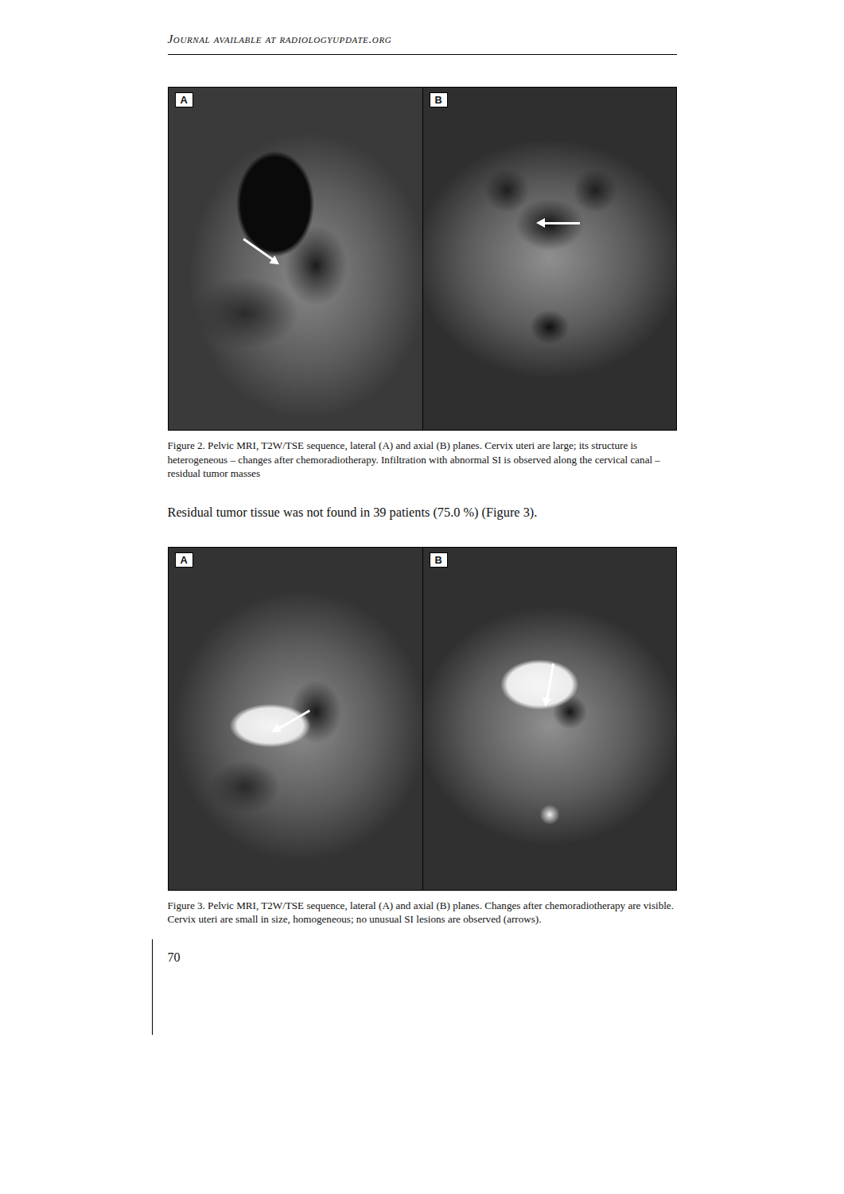Journal available at radiologyupdate.org
A
B
Figure 2. Pelvic MRI, T2W/TSE sequence, lateral (A) and axial (B) planes. Cervix uteri are large; its structure is heterogeneous – changes after chemoradiotherapy. Infiltration with abnormal SI is observed along the cervical canal – residual tumor masses
Residual tumor tissue was not found in 39 patients (75.0 %) (Figure 3).
A
B
Figure 3. Pelvic MRI, T2W/TSE sequence, lateral (A) and axial (B) planes. Changes after chemoradiotherapy are visible. Cervix uteri are small in size, homogeneous; no unusual SI lesions are observed (arrows).
70